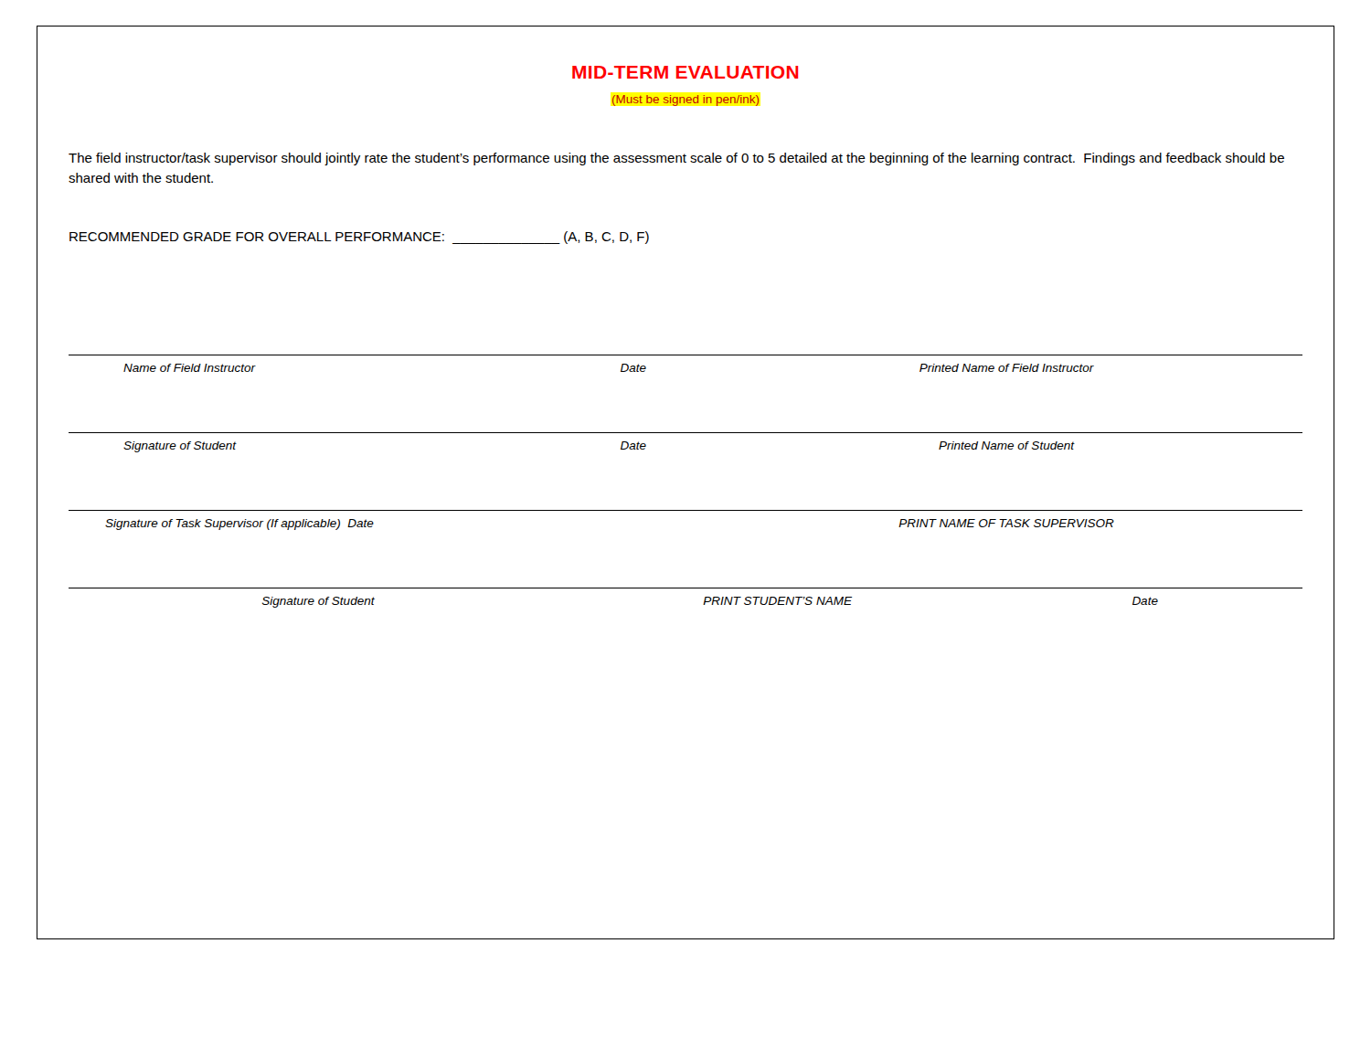MID-TERM EVALUATION
(Must be signed in pen/ink)
The field instructor/task supervisor should jointly rate the student’s performance using the assessment scale of 0 to 5 detailed at the beginning of the learning contract. Findings and feedback should be shared with the student.
RECOMMENDED GRADE FOR OVERALL PERFORMANCE: ______________ (A, B, C, D, F)
| Name of Field Instructor Date | Printed Name of Field Instructor |
| Signature of Student Date | Printed Name of Student |
| Signature of Task Supervisor (If applicable) Date | PRINT NAME OF TASK SUPERVISOR |
| Signature of Student | PRINT STUDENT’S NAME | Date |